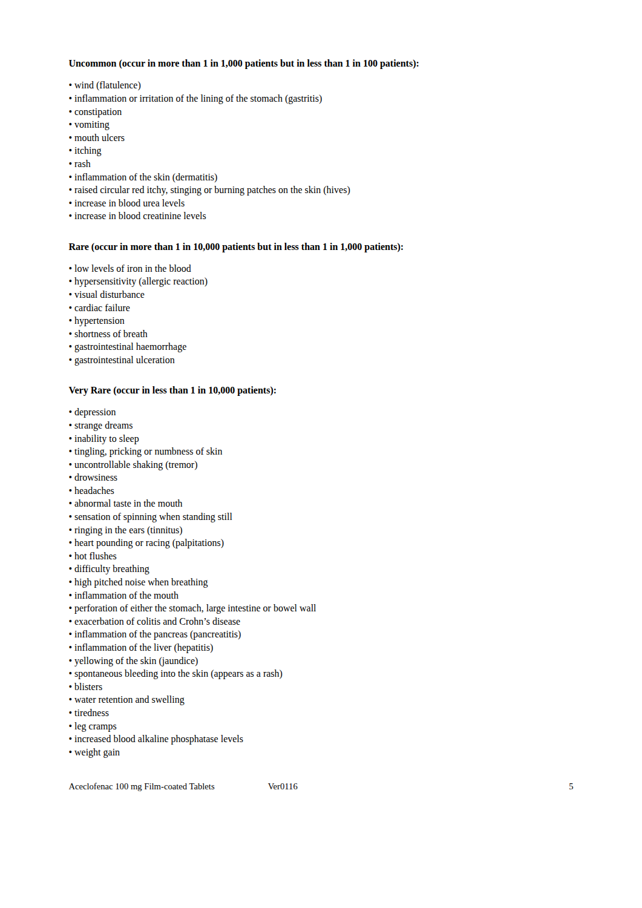Uncommon (occur in more than 1 in 1,000 patients but in less than 1 in 100 patients):
wind (flatulence)
inflammation or irritation of the lining of the stomach (gastritis)
constipation
vomiting
mouth ulcers
itching
rash
inflammation of the skin (dermatitis)
raised circular red itchy, stinging or burning patches on the skin (hives)
increase in blood urea levels
increase in blood creatinine levels
Rare (occur in more than 1 in 10,000 patients but in less than 1 in 1,000 patients):
low levels of iron in the blood
hypersensitivity (allergic reaction)
visual disturbance
cardiac failure
hypertension
shortness of breath
gastrointestinal haemorrhage
gastrointestinal ulceration
Very Rare (occur in less than 1 in 10,000 patients):
depression
strange dreams
inability to sleep
tingling, pricking or numbness of skin
uncontrollable shaking (tremor)
drowsiness
headaches
abnormal taste in the mouth
sensation of spinning when standing still
ringing in the ears (tinnitus)
heart pounding or racing (palpitations)
hot flushes
difficulty breathing
high pitched noise when breathing
inflammation of the mouth
perforation of either the stomach, large intestine or bowel wall
exacerbation of colitis and Crohn’s disease
inflammation of the pancreas (pancreatitis)
inflammation of the liver (hepatitis)
yellowing of the skin (jaundice)
spontaneous bleeding into the skin (appears as a rash)
blisters
water retention and swelling
tiredness
leg cramps
increased blood alkaline phosphatase levels
weight gain
Aceclofenac 100 mg Film-coated Tablets Ver0116 5